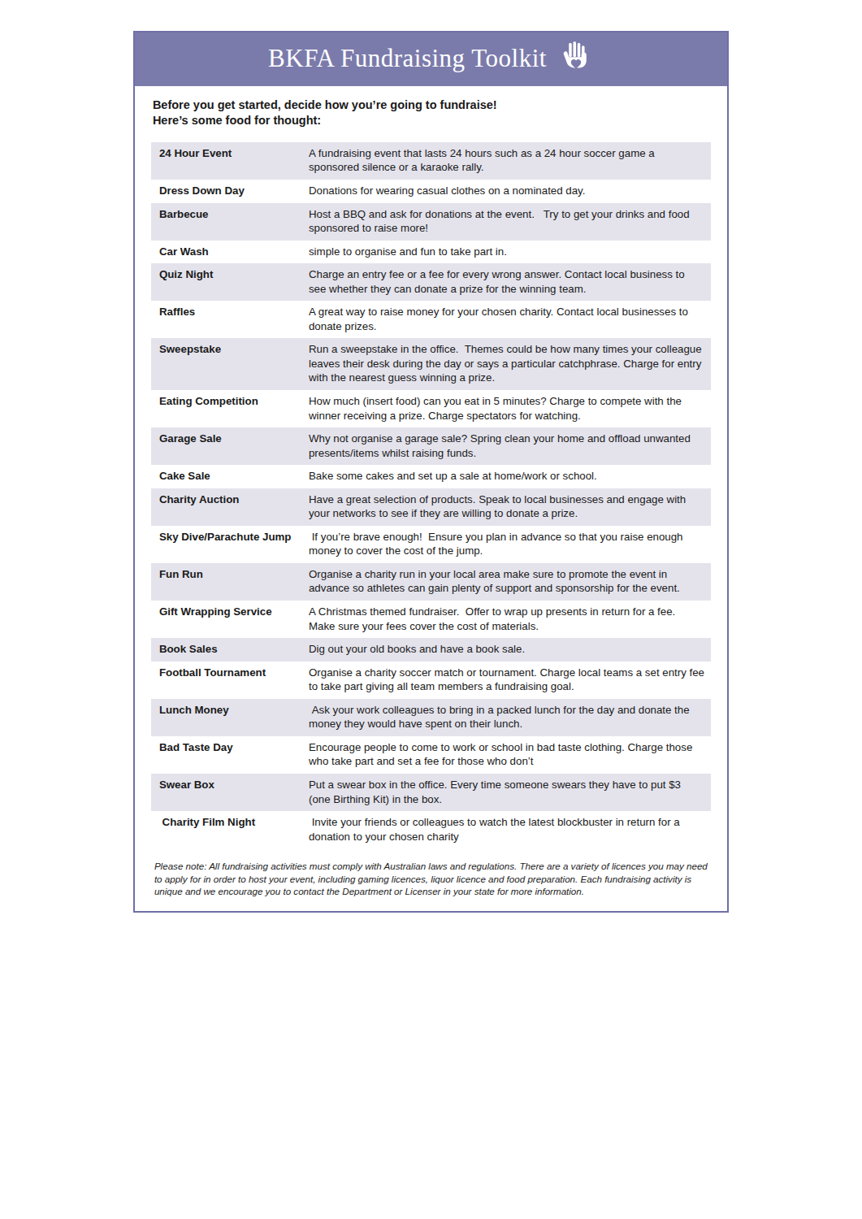BKFA Fundraising Toolkit
Before you get started, decide how you’re going to fundraise!
Here’s some food for thought:
| 24 Hour Event | A fundraising event that lasts 24 hours such as a 24 hour soccer game a sponsored silence or a karaoke rally. |
| Dress Down Day | Donations for wearing casual clothes on a nominated day. |
| Barbecue | Host a BBQ and ask for donations at the event. Try to get your drinks and food sponsored to raise more! |
| Car Wash | simple to organise and fun to take part in. |
| Quiz Night | Charge an entry fee or a fee for every wrong answer. Contact local business to see whether they can donate a prize for the winning team. |
| Raffles | A great way to raise money for your chosen charity. Contact local businesses to donate prizes. |
| Sweepstake | Run a sweepstake in the office. Themes could be how many times your colleague leaves their desk during the day or says a particular catchphrase. Charge for entry with the nearest guess winning a prize. |
| Eating Competition | How much (insert food) can you eat in 5 minutes? Charge to compete with the winner receiving a prize. Charge spectators for watching. |
| Garage Sale | Why not organise a garage sale? Spring clean your home and offload unwanted presents/items whilst raising funds. |
| Cake Sale | Bake some cakes and set up a sale at home/work or school. |
| Charity Auction | Have a great selection of products. Speak to local businesses and engage with your networks to see if they are willing to donate a prize. |
| Sky Dive/Parachute Jump | If you’re brave enough! Ensure you plan in advance so that you raise enough money to cover the cost of the jump. |
| Fun Run | Organise a charity run in your local area make sure to promote the event in advance so athletes can gain plenty of support and sponsorship for the event. |
| Gift Wrapping Service | A Christmas themed fundraiser. Offer to wrap up presents in return for a fee. Make sure your fees cover the cost of materials. |
| Book Sales | Dig out your old books and have a book sale. |
| Football Tournament | Organise a charity soccer match or tournament. Charge local teams a set entry fee to take part giving all team members a fundraising goal. |
| Lunch Money | Ask your work colleagues to bring in a packed lunch for the day and donate the money they would have spent on their lunch. |
| Bad Taste Day | Encourage people to come to work or school in bad taste clothing. Charge those who take part and set a fee for those who don’t |
| Swear Box | Put a swear box in the office. Every time someone swears they have to put $3 (one Birthing Kit) in the box. |
| Charity Film Night | Invite your friends or colleagues to watch the latest blockbuster in return for a donation to your chosen charity |
Please note: All fundraising activities must comply with Australian laws and regulations. There are a variety of licences you may need to apply for in order to host your event, including gaming licences, liquor licence and food preparation. Each fundraising activity is unique and we encourage you to contact the Department or Licenser in your state for more information.